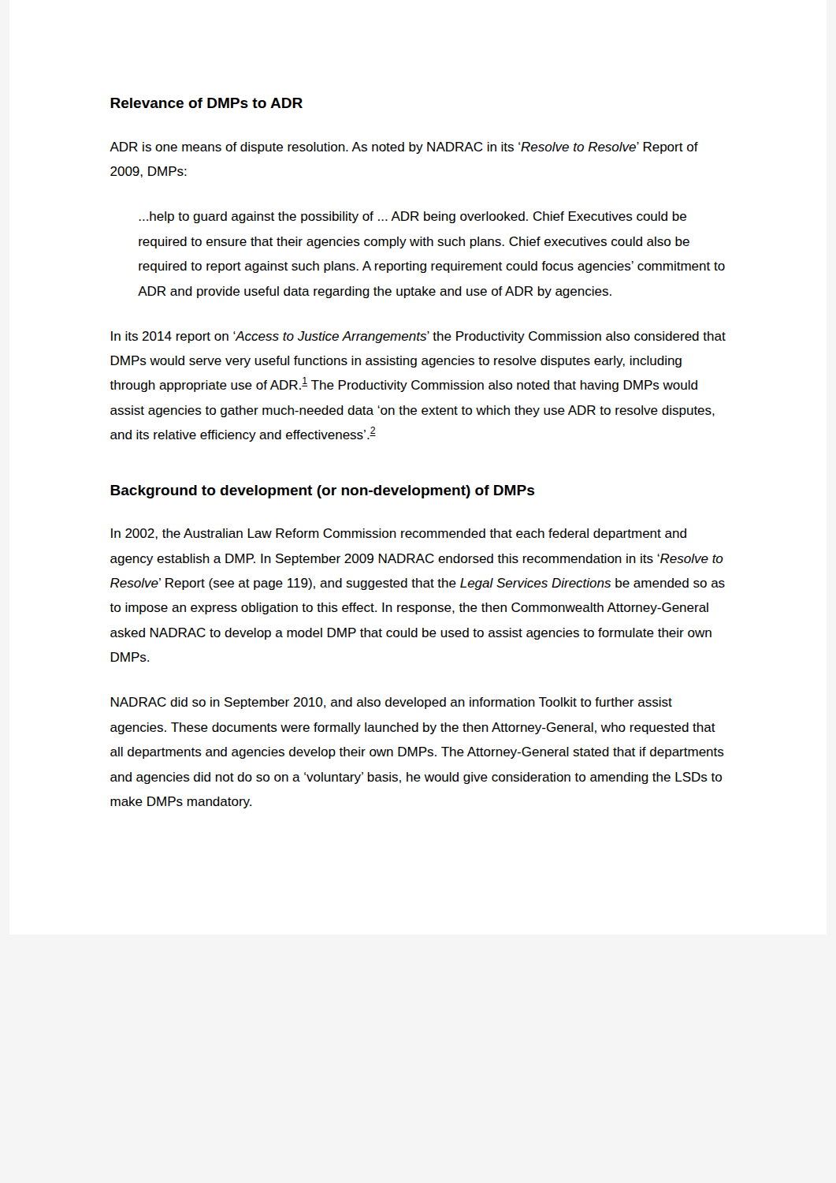Relevance of DMPs to ADR
ADR is one means of dispute resolution. As noted by NADRAC in its ‘Resolve to Resolve’ Report of 2009, DMPs:
...help to guard against the possibility of ... ADR being overlooked. Chief Executives could be required to ensure that their agencies comply with such plans. Chief executives could also be required to report against such plans. A reporting requirement could focus agencies’ commitment to ADR and provide useful data regarding the uptake and use of ADR by agencies.
In its 2014 report on ‘Access to Justice Arrangements’ the Productivity Commission also considered that DMPs would serve very useful functions in assisting agencies to resolve disputes early, including through appropriate use of ADR.1 The Productivity Commission also noted that having DMPs would assist agencies to gather much-needed data ‘on the extent to which they use ADR to resolve disputes, and its relative efficiency and effectiveness’.2
Background to development (or non-development) of DMPs
In 2002, the Australian Law Reform Commission recommended that each federal department and agency establish a DMP. In September 2009 NADRAC endorsed this recommendation in its ‘Resolve to Resolve’ Report (see at page 119), and suggested that the Legal Services Directions be amended so as to impose an express obligation to this effect. In response, the then Commonwealth Attorney-General asked NADRAC to develop a model DMP that could be used to assist agencies to formulate their own DMPs.
NADRAC did so in September 2010, and also developed an information Toolkit to further assist agencies. These documents were formally launched by the then Attorney-General, who requested that all departments and agencies develop their own DMPs. The Attorney-General stated that if departments and agencies did not do so on a ‘voluntary’ basis, he would give consideration to amending the LSDs to make DMPs mandatory.